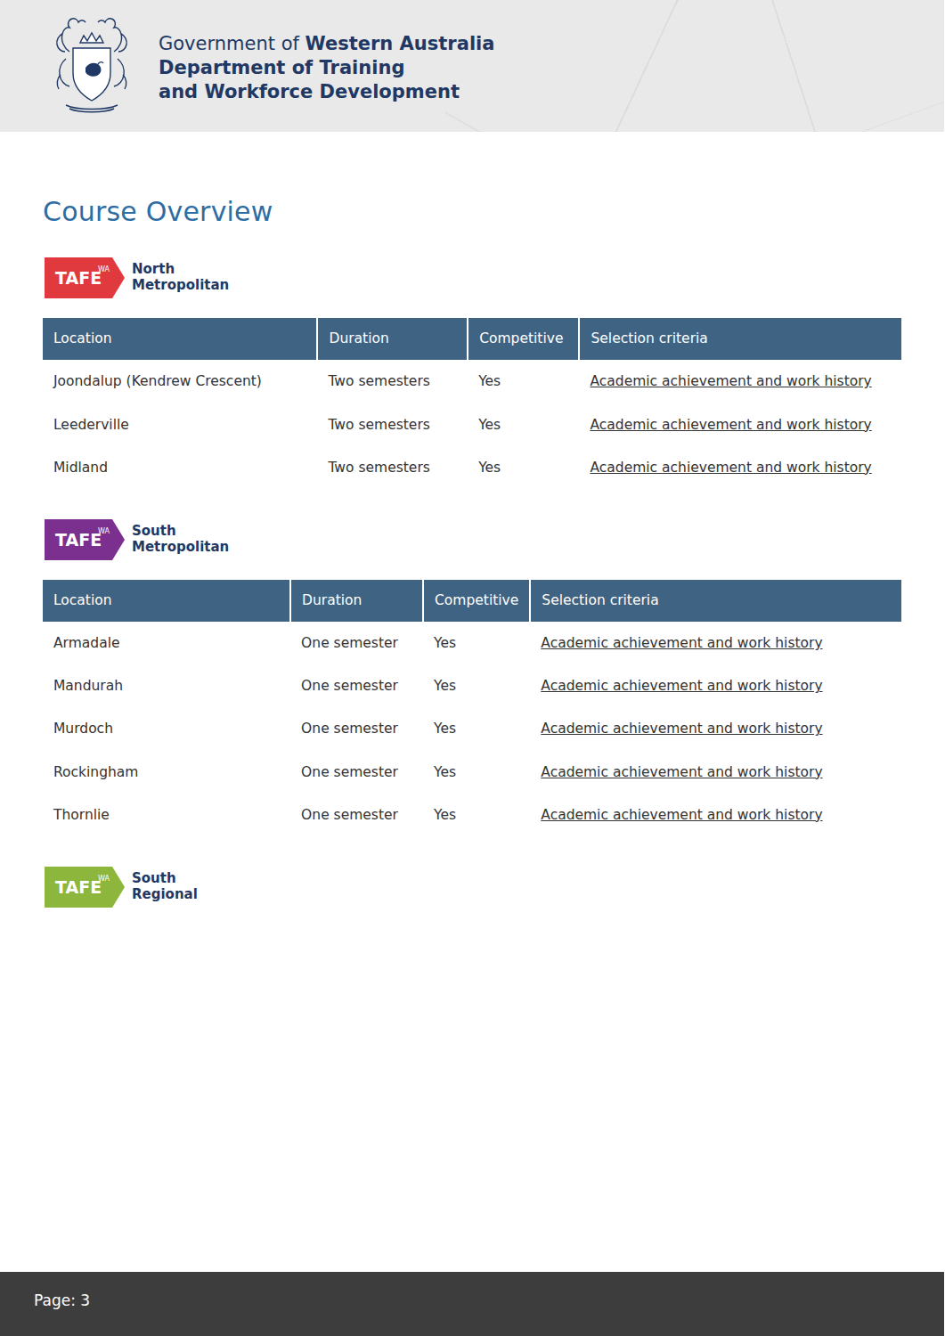Government of Western Australia
Department of Training
and Workforce Development
Course Overview
TAFE WA North Metropolitan
| Location | Duration | Competitive | Selection criteria |
| --- | --- | --- | --- |
| Joondalup (Kendrew Crescent) | Two semesters | Yes | Academic achievement and work history |
| Leederville | Two semesters | Yes | Academic achievement and work history |
| Midland | Two semesters | Yes | Academic achievement and work history |
TAFE WA South Metropolitan
| Location | Duration | Competitive | Selection criteria |
| --- | --- | --- | --- |
| Armadale | One semester | Yes | Academic achievement and work history |
| Mandurah | One semester | Yes | Academic achievement and work history |
| Murdoch | One semester | Yes | Academic achievement and work history |
| Rockingham | One semester | Yes | Academic achievement and work history |
| Thornlie | One semester | Yes | Academic achievement and work history |
TAFE WA South Regional
Page: 3